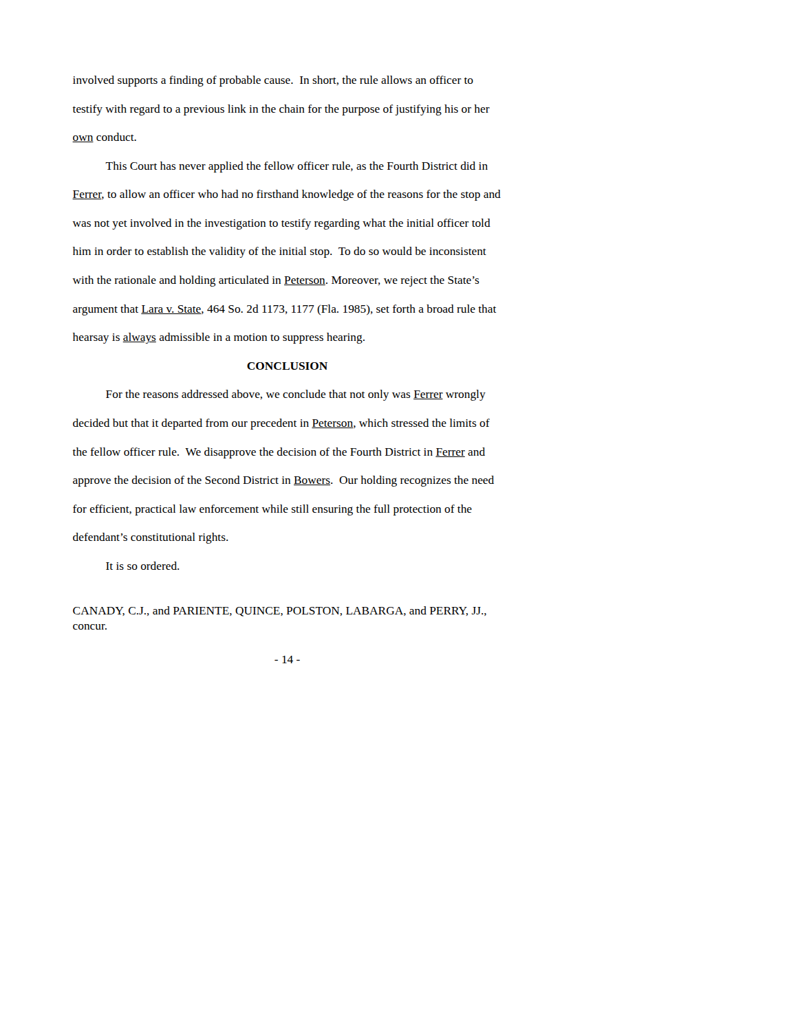involved supports a finding of probable cause. In short, the rule allows an officer to testify with regard to a previous link in the chain for the purpose of justifying his or her own conduct.
This Court has never applied the fellow officer rule, as the Fourth District did in Ferrer, to allow an officer who had no firsthand knowledge of the reasons for the stop and was not yet involved in the investigation to testify regarding what the initial officer told him in order to establish the validity of the initial stop. To do so would be inconsistent with the rationale and holding articulated in Peterson. Moreover, we reject the State’s argument that Lara v. State, 464 So. 2d 1173, 1177 (Fla. 1985), set forth a broad rule that hearsay is always admissible in a motion to suppress hearing.
CONCLUSION
For the reasons addressed above, we conclude that not only was Ferrer wrongly decided but that it departed from our precedent in Peterson, which stressed the limits of the fellow officer rule. We disapprove the decision of the Fourth District in Ferrer and approve the decision of the Second District in Bowers. Our holding recognizes the need for efficient, practical law enforcement while still ensuring the full protection of the defendant’s constitutional rights.
It is so ordered.
CANADY, C.J., and PARIENTE, QUINCE, POLSTON, LABARGA, and PERRY, JJ., concur.
- 14 -